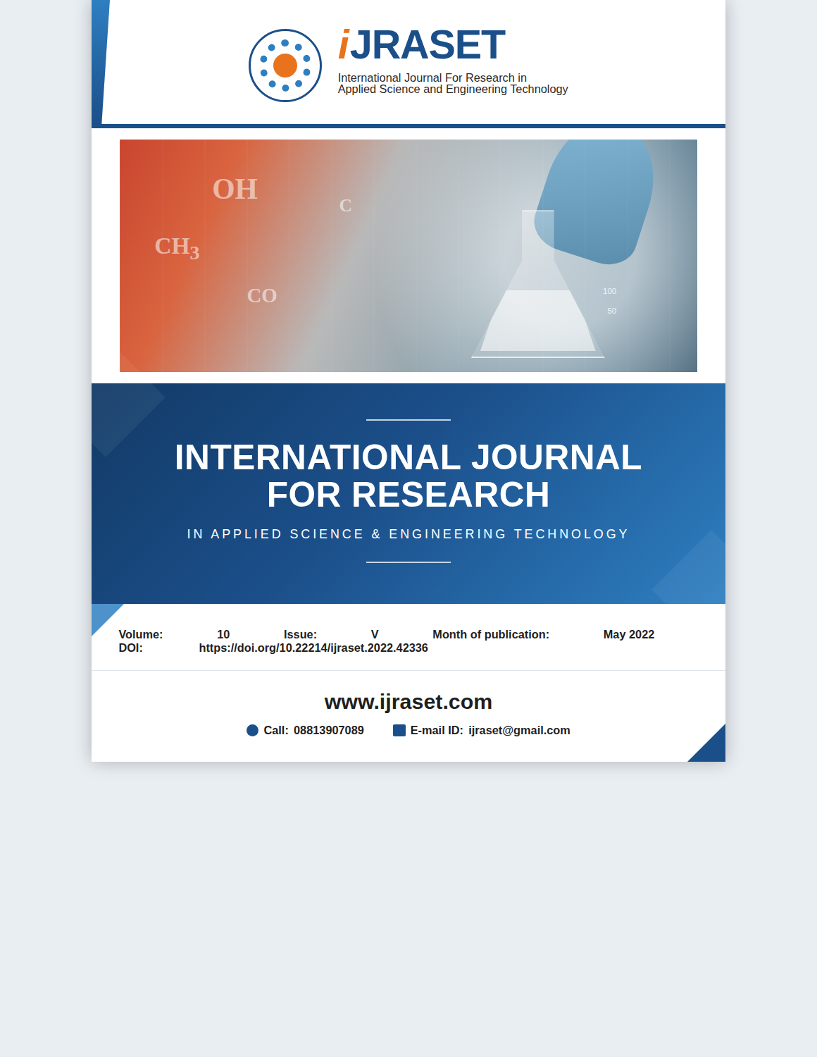i JRASET
International Journal For Research in Applied Science and Engineering Technology
OH CH3 CO C 100
50
INTERNATIONAL JOURNAL
FOR RESEARCH
in Applied Science & Engineering Technology
Volume:
10
Issue:
V
Month of publication:
May 2022
DOI:
https://doi.org/10.22214/ijraset.2022.42336
www.ijraset.com
Call: 08813907089
E-mail ID: ijraset@gmail.com